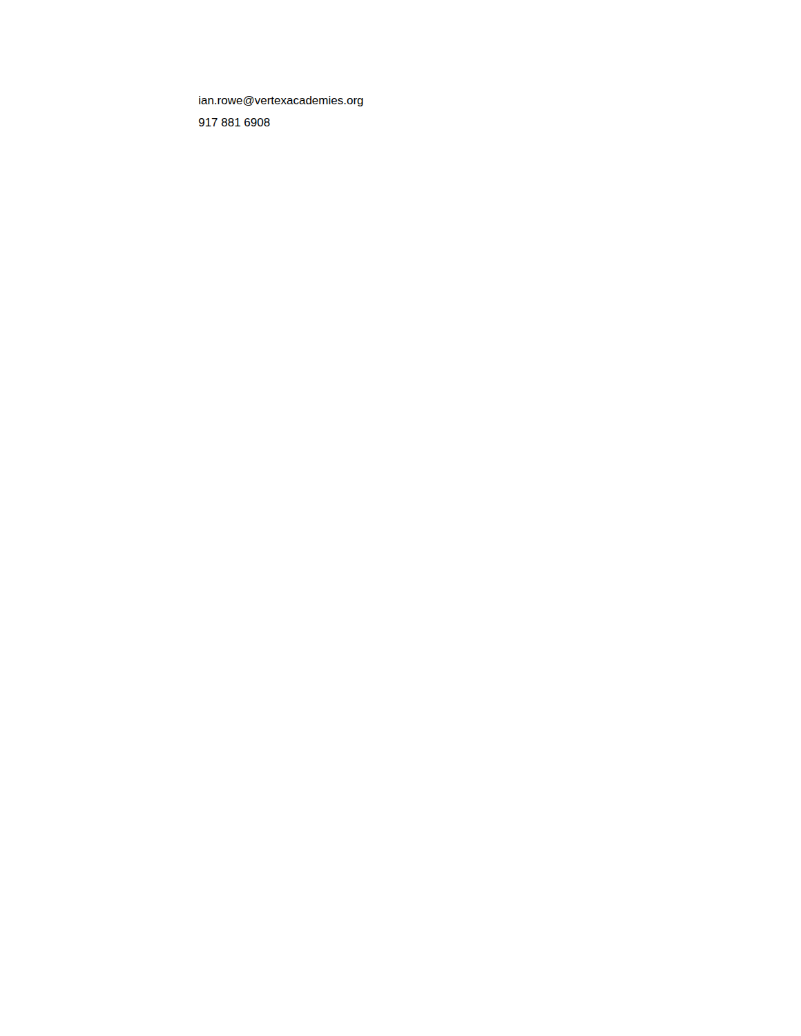ian.rowe@vertexacademies.org
917 881 6908